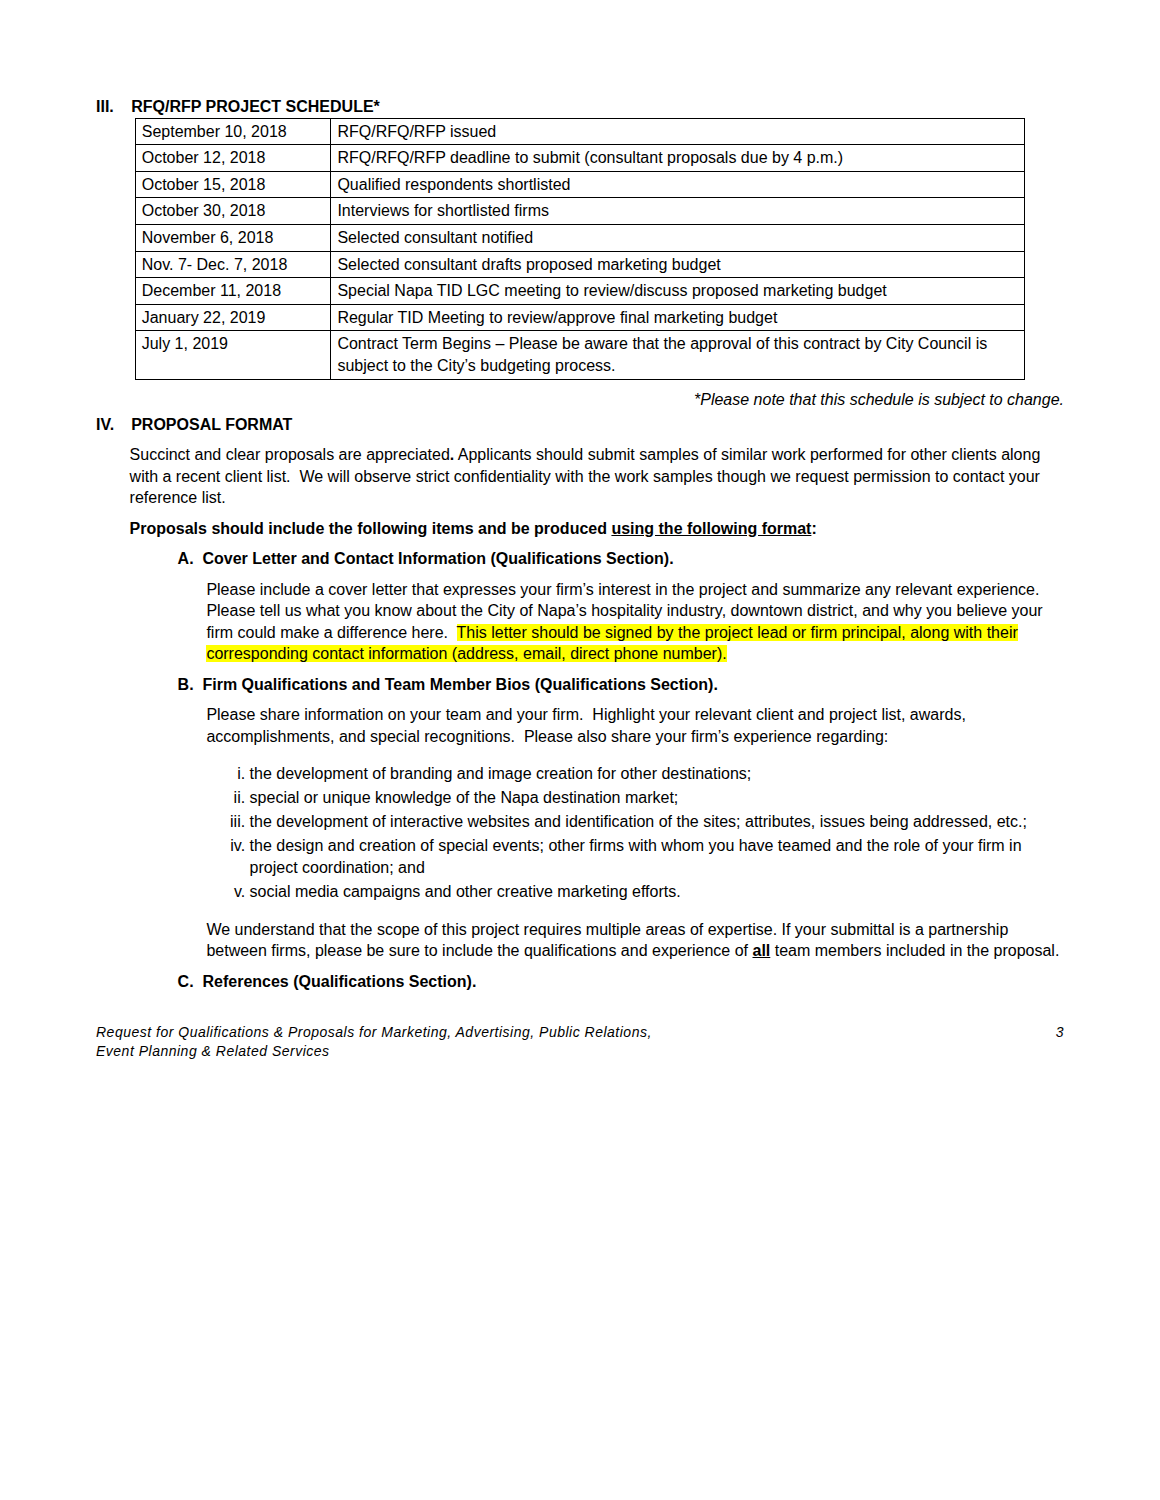III. RFQ/RFP PROJECT SCHEDULE*
| September 10, 2018 | RFQ/RFQ/RFP issued |
| October 12, 2018 | RFQ/RFQ/RFP deadline to submit (consultant proposals due by 4 p.m.) |
| October 15, 2018 | Qualified respondents shortlisted |
| October 30, 2018 | Interviews for shortlisted firms |
| November 6, 2018 | Selected consultant notified |
| Nov. 7- Dec. 7, 2018 | Selected consultant drafts proposed marketing budget |
| December 11, 2018 | Special Napa TID LGC meeting to review/discuss proposed marketing budget |
| January 22, 2019 | Regular TID Meeting to review/approve final marketing budget |
| July 1, 2019 | Contract Term Begins – Please be aware that the approval of this contract by City Council is subject to the City’s budgeting process. |
*Please note that this schedule is subject to change.
IV. PROPOSAL FORMAT
Succinct and clear proposals are appreciated. Applicants should submit samples of similar work performed for other clients along with a recent client list. We will observe strict confidentiality with the work samples though we request permission to contact your reference list.
Proposals should include the following items and be produced using the following format:
A. Cover Letter and Contact Information (Qualifications Section).
Please include a cover letter that expresses your firm’s interest in the project and summarize any relevant experience. Please tell us what you know about the City of Napa’s hospitality industry, downtown district, and why you believe your firm could make a difference here. This letter should be signed by the project lead or firm principal, along with their corresponding contact information (address, email, direct phone number).
B. Firm Qualifications and Team Member Bios (Qualifications Section).
Please share information on your team and your firm. Highlight your relevant client and project list, awards, accomplishments, and special recognitions. Please also share your firm’s experience regarding:
the development of branding and image creation for other destinations;
special or unique knowledge of the Napa destination market;
the development of interactive websites and identification of the sites; attributes, issues being addressed, etc.;
the design and creation of special events; other firms with whom you have teamed and the role of your firm in project coordination; and
social media campaigns and other creative marketing efforts.
We understand that the scope of this project requires multiple areas of expertise. If your submittal is a partnership between firms, please be sure to include the qualifications and experience of all team members included in the proposal.
C. References (Qualifications Section).
3 Request for Qualifications & Proposals for Marketing, Advertising, Public Relations, Event Planning & Related Services